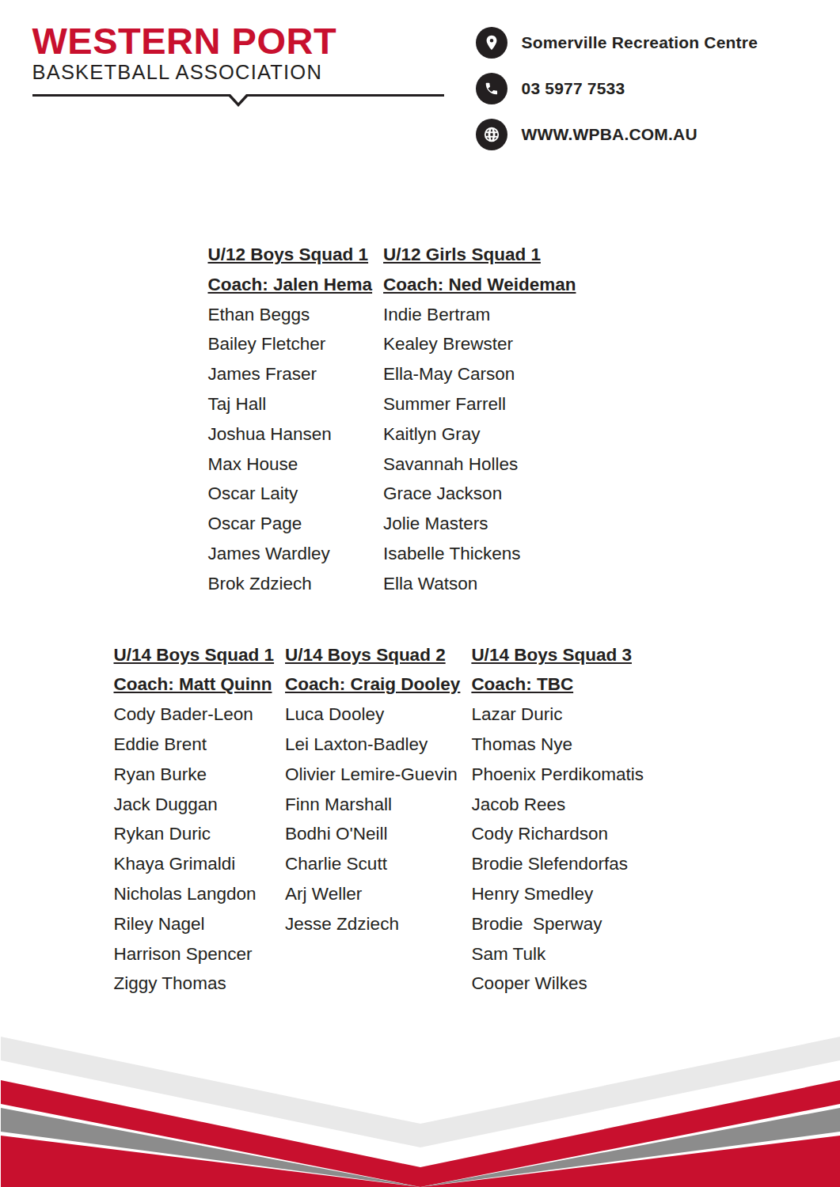Western Port
Basketball Association
Somerville Recreation Centre
03 5977 7533
www.wpba.com.au
| U/12 Boys Squad 1 | U/12 Girls Squad 1 |
| Coach: Jalen Hema | Coach: Ned Weideman |
| Ethan Beggs | Indie Bertram |
| Bailey Fletcher | Kealey Brewster |
| James Fraser | Ella-May Carson |
| Taj Hall | Summer Farrell |
| Joshua Hansen | Kaitlyn Gray |
| Max House | Savannah Holles |
| Oscar Laity | Grace Jackson |
| Oscar Page | Jolie Masters |
| James Wardley | Isabelle Thickens |
| Brok Zdziech | Ella Watson |
| U/14 Boys Squad 1 | U/14 Boys Squad 2 | U/14 Boys Squad 3 |
| Coach: Matt Quinn | Coach: Craig Dooley | Coach: TBC |
| Cody Bader-Leon | Luca Dooley | Lazar Duric |
| Eddie Brent | Lei Laxton-Badley | Thomas Nye |
| Ryan Burke | Olivier Lemire-Guevin | Phoenix Perdikomatis |
| Jack Duggan | Finn Marshall | Jacob Rees |
| Rykan Duric | Bodhi O'Neill | Cody Richardson |
| Khaya Grimaldi | Charlie Scutt | Brodie Slefendorfas |
| Nicholas Langdon | Arj Weller | Henry Smedley |
| Riley Nagel | Jesse Zdziech | Brodie Sperway |
| Harrison Spencer | | Sam Tulk |
| Ziggy Thomas | | Cooper Wilkes |